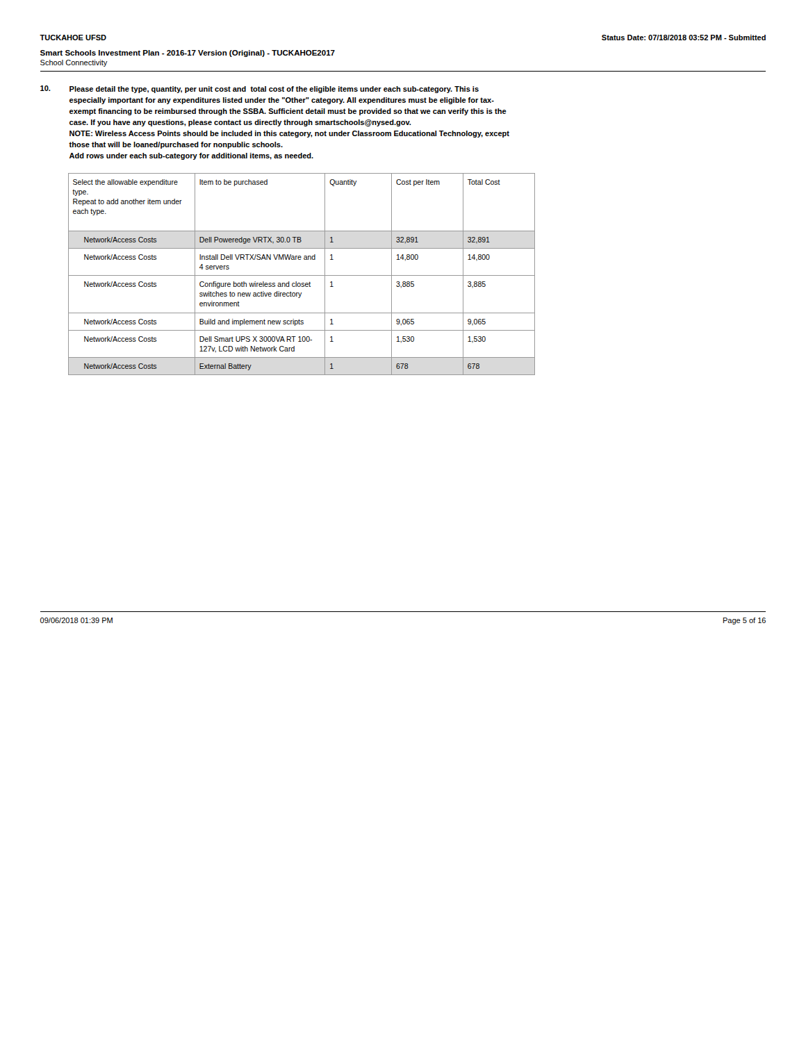TUCKAHOE UFSD Status Date: 07/18/2018 03:52 PM - Submitted
Smart Schools Investment Plan - 2016-17 Version (Original) - TUCKAHOE2017
School Connectivity
10.
Please detail the type, quantity, per unit cost and total cost of the eligible items under each sub-category. This is especially important for any expenditures listed under the "Other" category. All expenditures must be eligible for tax-exempt financing to be reimbursed through the SSBA. Sufficient detail must be provided so that we can verify this is the case. If you have any questions, please contact us directly through smartschools@nysed.gov.
NOTE: Wireless Access Points should be included in this category, not under Classroom Educational Technology, except those that will be loaned/purchased for nonpublic schools.
Add rows under each sub-category for additional items, as needed.
| Select the allowable expenditure type. Repeat to add another item under each type. | Item to be purchased | Quantity | Cost per Item | Total Cost |
| Network/Access Costs | Dell Poweredge VRTX, 30.0 TB | 1 | 32,891 | 32,891 |
| Network/Access Costs | Install Dell VRTX/SAN VMWare and 4 servers | 1 | 14,800 | 14,800 |
| Network/Access Costs | Configure both wireless and closet switches to new active directory environment | 1 | 3,885 | 3,885 |
| Network/Access Costs | Build and implement new scripts | 1 | 9,065 | 9,065 |
| Network/Access Costs | Dell Smart UPS X 3000VA RT 100-127v, LCD with Network Card | 1 | 1,530 | 1,530 |
| Network/Access Costs | External Battery | 1 | 678 | 678 |
09/06/2018 01:39 PM Page 5 of 16